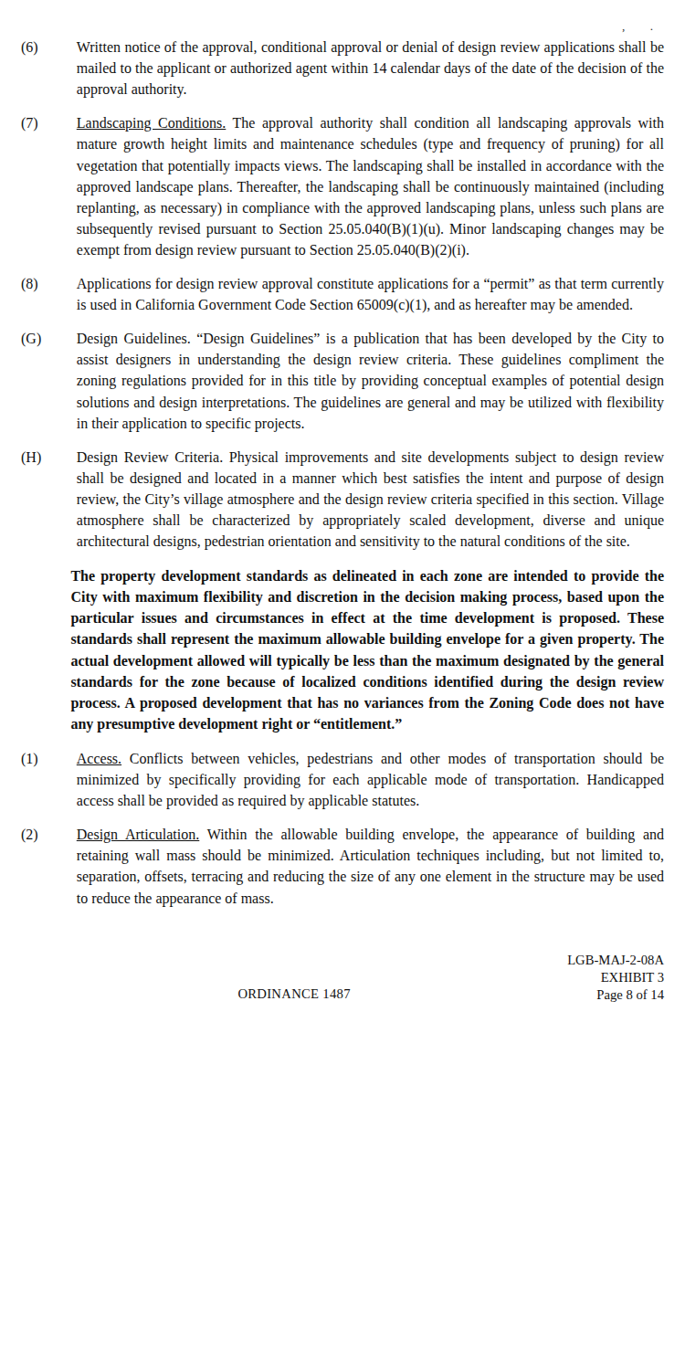, .
(6) Written notice of the approval, conditional approval or denial of design review applications shall be mailed to the applicant or authorized agent within 14 calendar days of the date of the decision of the approval authority.
(7) Landscaping Conditions. The approval authority shall condition all landscaping approvals with mature growth height limits and maintenance schedules (type and frequency of pruning) for all vegetation that potentially impacts views. The landscaping shall be installed in accordance with the approved landscape plans. Thereafter, the landscaping shall be continuously maintained (including replanting, as necessary) in compliance with the approved landscaping plans, unless such plans are subsequently revised pursuant to Section 25.05.040(B)(1)(u). Minor landscaping changes may be exempt from design review pursuant to Section 25.05.040(B)(2)(i).
(8) Applications for design review approval constitute applications for a “permit” as that term currently is used in California Government Code Section 65009(c)(1), and as hereafter may be amended.
(G) Design Guidelines. “Design Guidelines” is a publication that has been developed by the City to assist designers in understanding the design review criteria. These guidelines compliment the zoning regulations provided for in this title by providing conceptual examples of potential design solutions and design interpretations. The guidelines are general and may be utilized with flexibility in their application to specific projects.
(H) Design Review Criteria. Physical improvements and site developments subject to design review shall be designed and located in a manner which best satisfies the intent and purpose of design review, the City’s village atmosphere and the design review criteria specified in this section. Village atmosphere shall be characterized by appropriately scaled development, diverse and unique architectural designs, pedestrian orientation and sensitivity to the natural conditions of the site.
The property development standards as delineated in each zone are intended to provide the City with maximum flexibility and discretion in the decision making process, based upon the particular issues and circumstances in effect at the time development is proposed. These standards shall represent the maximum allowable building envelope for a given property. The actual development allowed will typically be less than the maximum designated by the general standards for the zone because of localized conditions identified during the design review process. A proposed development that has no variances from the Zoning Code does not have any presumptive development right or “entitlement.”
(1) Access. Conflicts between vehicles, pedestrians and other modes of transportation should be minimized by specifically providing for each applicable mode of transportation. Handicapped access shall be provided as required by applicable statutes.
(2) Design Articulation. Within the allowable building envelope, the appearance of building and retaining wall mass should be minimized. Articulation techniques including, but not limited to, separation, offsets, terracing and reducing the size of any one element in the structure may be used to reduce the appearance of mass.
ORDINANCE 1487
LGB-MAJ-2-08A
EXHIBIT 3
Page 8 of 14